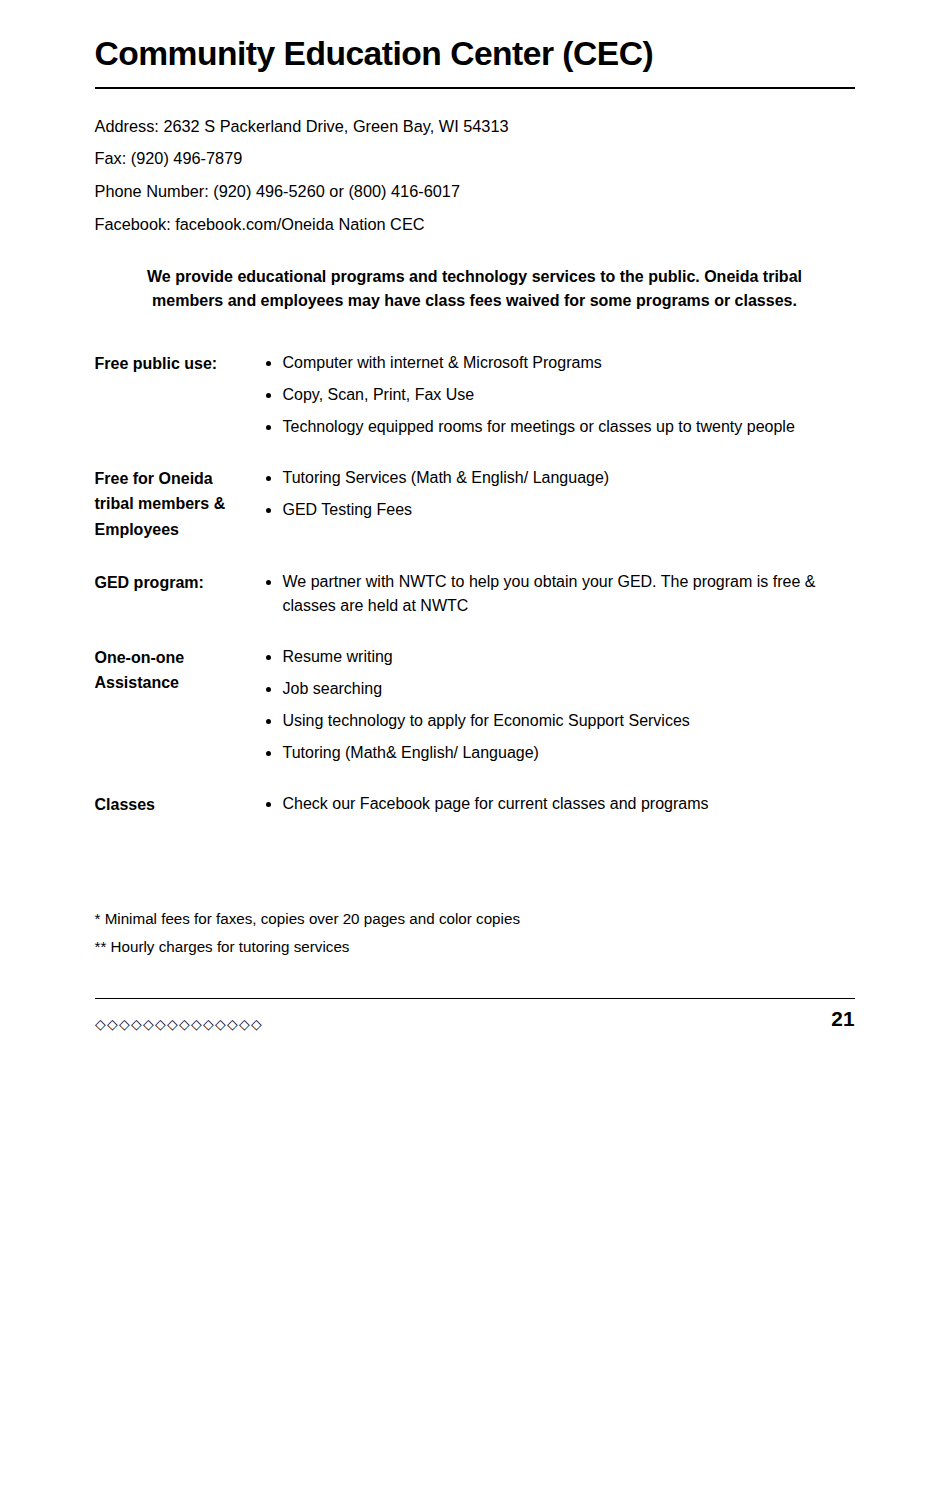Community Education Center (CEC)
Address: 2632 S Packerland Drive, Green Bay, WI 54313
Fax: (920) 496-7879
Phone Number: (920) 496-5260 or (800) 416-6017
Facebook: facebook.com/Oneida Nation CEC
We provide educational programs and technology services to the public. Oneida tribal members and employees may have class fees waived for some programs or classes.
| Free public use: | Computer with internet & Microsoft Programs Copy, Scan, Print, Fax Use Technology equipped rooms for meetings or classes up to twenty people |
| Free for Oneida tribal members & Employees | Tutoring Services (Math & English/ Language) GED Testing Fees |
| GED program: | We partner with NWTC to help you obtain your GED. The program is free & classes are held at NWTC |
| One-on-one Assistance | Resume writing Job searching Using technology to apply for Economic Support Services Tutoring (Math& English/ Language) |
| Classes | Check our Facebook page for current classes and programs |
* Minimal fees for faxes, copies over 20 pages and color copies
** Hourly charges for tutoring services
◇◇◇◇◇◇◇◇◇◇◇◇◇◇ 21